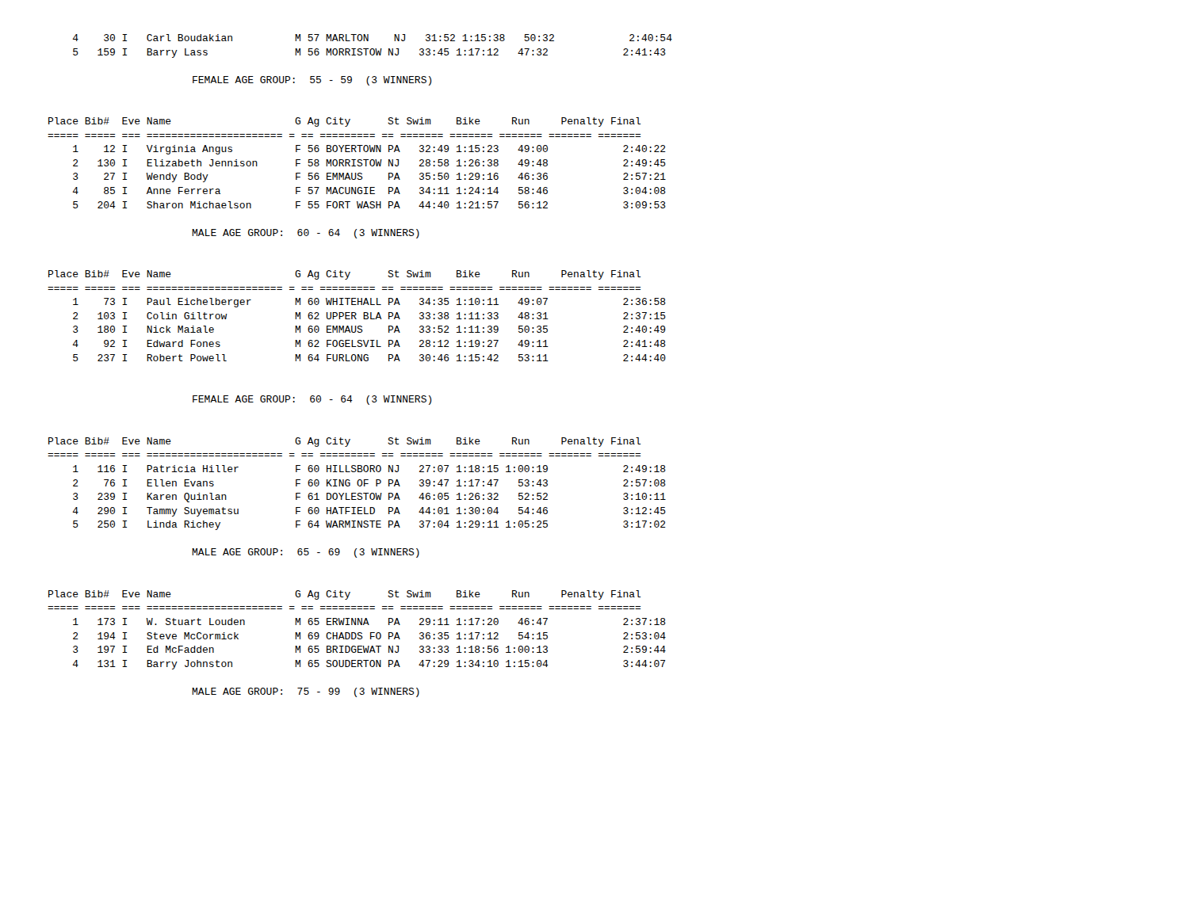4    30 I   Carl Boudakian          M 57 MARLTON    NJ   31:52 1:15:38   50:32            2:40:54
    5   159 I   Barry Lass              M 56 MORRISTOW NJ   33:45 1:17:12   47:32            2:41:43
FEMALE AGE GROUP: 55 - 59 (3 WINNERS)
Place Bib#  Eve Name                    G Ag City      St Swim    Bike     Run     Penalty Final
===== ===== === ====================== = == ========= == ======= ======= ======= ======= =======
    1    12 I   Virginia Angus          F 56 BOYERTOWN PA   32:49 1:15:23   49:00            2:40:22
    2   130 I   Elizabeth Jennison      F 58 MORRISTOW NJ   28:58 1:26:38   49:48            2:49:45
    3    27 I   Wendy Body              F 56 EMMAUS    PA   35:50 1:29:16   46:36            2:57:21
    4    85 I   Anne Ferrera            F 57 MACUNGIE  PA   34:11 1:24:14   58:46            3:04:08
    5   204 I   Sharon Michaelson       F 55 FORT WASH PA   44:40 1:21:57   56:12            3:09:53
MALE AGE GROUP: 60 - 64 (3 WINNERS)
Place Bib#  Eve Name                    G Ag City      St Swim    Bike     Run     Penalty Final
===== ===== === ====================== = == ========= == ======= ======= ======= ======= =======
    1    73 I   Paul Eichelberger       M 60 WHITEHALL PA   34:35 1:10:11   49:07            2:36:58
    2   103 I   Colin Giltrow           M 62 UPPER BLA PA   33:38 1:11:33   48:31            2:37:15
    3   180 I   Nick Maiale             M 60 EMMAUS    PA   33:52 1:11:39   50:35            2:40:49
    4    92 I   Edward Fones            M 62 FOGELSVIL PA   28:12 1:19:27   49:11            2:41:48
    5   237 I   Robert Powell           M 64 FURLONG   PA   30:46 1:15:42   53:11            2:44:40
FEMALE AGE GROUP: 60 - 64 (3 WINNERS)
Place Bib#  Eve Name                    G Ag City      St Swim    Bike     Run     Penalty Final
===== ===== === ====================== = == ========= == ======= ======= ======= ======= =======
    1   116 I   Patricia Hiller         F 60 HILLSBORO NJ   27:07 1:18:15 1:00:19            2:49:18
    2    76 I   Ellen Evans             F 60 KING OF P PA   39:47 1:17:47   53:43            2:57:08
    3   239 I   Karen Quinlan           F 61 DOYLESTOW PA   46:05 1:26:32   52:52            3:10:11
    4   290 I   Tammy Suyematsu         F 60 HATFIELD  PA   44:01 1:30:04   54:46            3:12:45
    5   250 I   Linda Richey            F 64 WARMINSTE PA   37:04 1:29:11 1:05:25            3:17:02
MALE AGE GROUP: 65 - 69 (3 WINNERS)
Place Bib#  Eve Name                    G Ag City      St Swim    Bike     Run     Penalty Final
===== ===== === ====================== = == ========= == ======= ======= ======= ======= =======
    1   173 I   W. Stuart Louden        M 65 ERWINNA   PA   29:11 1:17:20   46:47            2:37:18
    2   194 I   Steve McCormick         M 69 CHADDS FO PA   36:35 1:17:12   54:15            2:53:04
    3   197 I   Ed McFadden             M 65 BRIDGEWAT NJ   33:33 1:18:56 1:00:13            2:59:44
    4   131 I   Barry Johnston          M 65 SOUDERTON PA   47:29 1:34:10 1:15:04            3:44:07
MALE AGE GROUP: 75 - 99 (3 WINNERS)